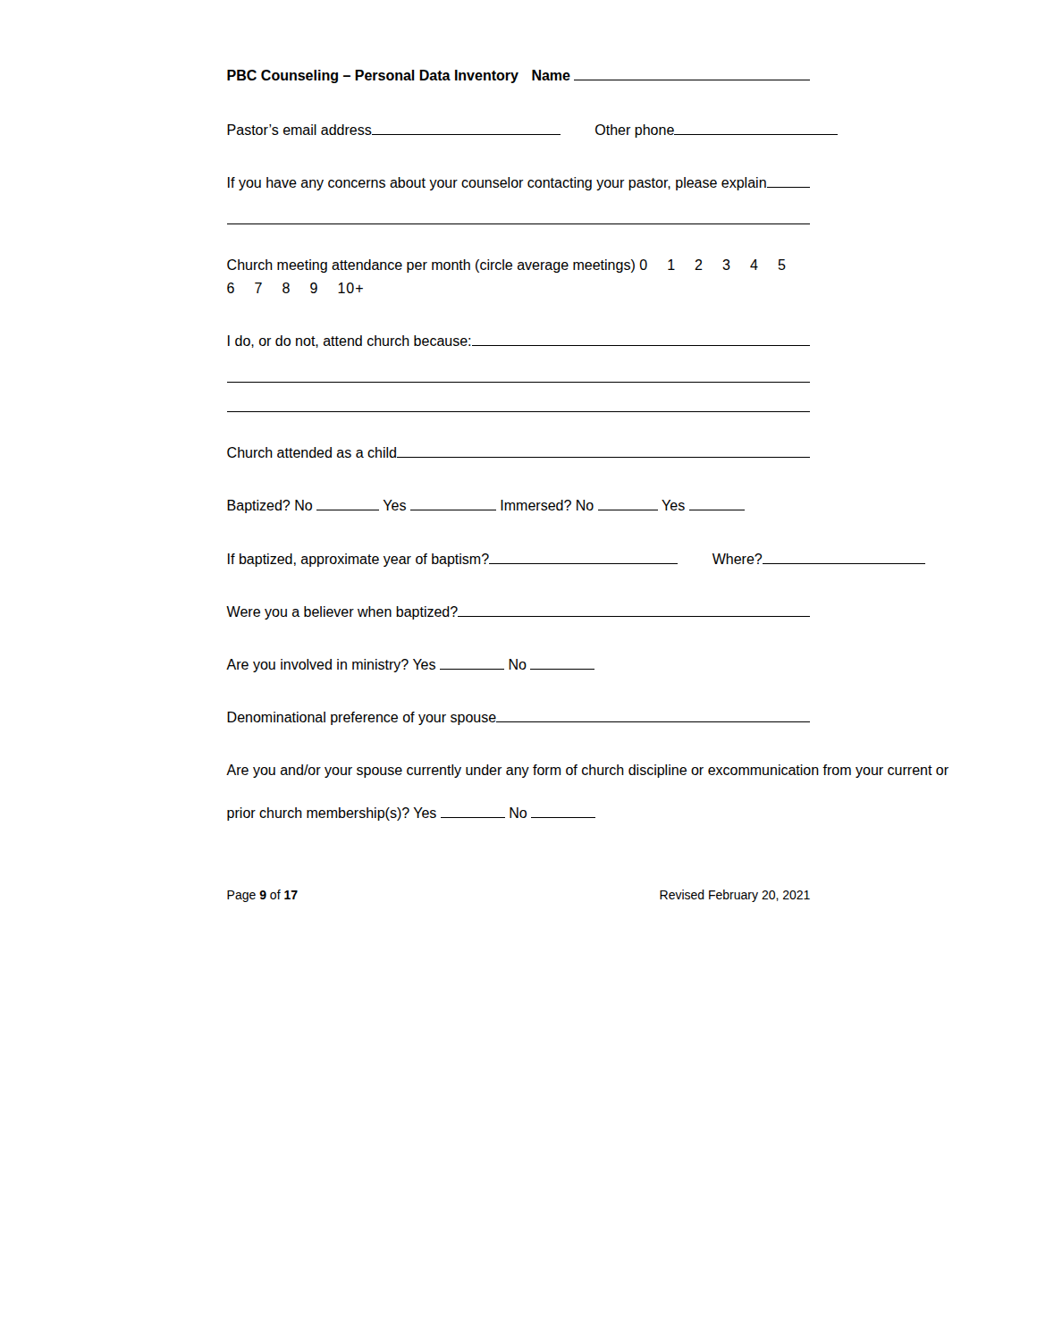PBC Counseling – Personal Data Inventory
Name
Pastor’s email address
Other phone
If you have any concerns about your counselor contacting your pastor, please explain
Church meeting attendance per month (circle average meetings) 012345678910+
I do, or do not, attend church because:
Church attended as a child
Baptized? No Yes Immersed? No Yes
If baptized, approximate year of baptism?
Where?
Were you a believer when baptized?
Are you involved in ministry? Yes No
Denominational preference of your spouse
Are you and/or your spouse currently under any form of church discipline or excommunication from your current or
prior church membership(s)? Yes No
Page 9 of 17
Revised February 20, 2021